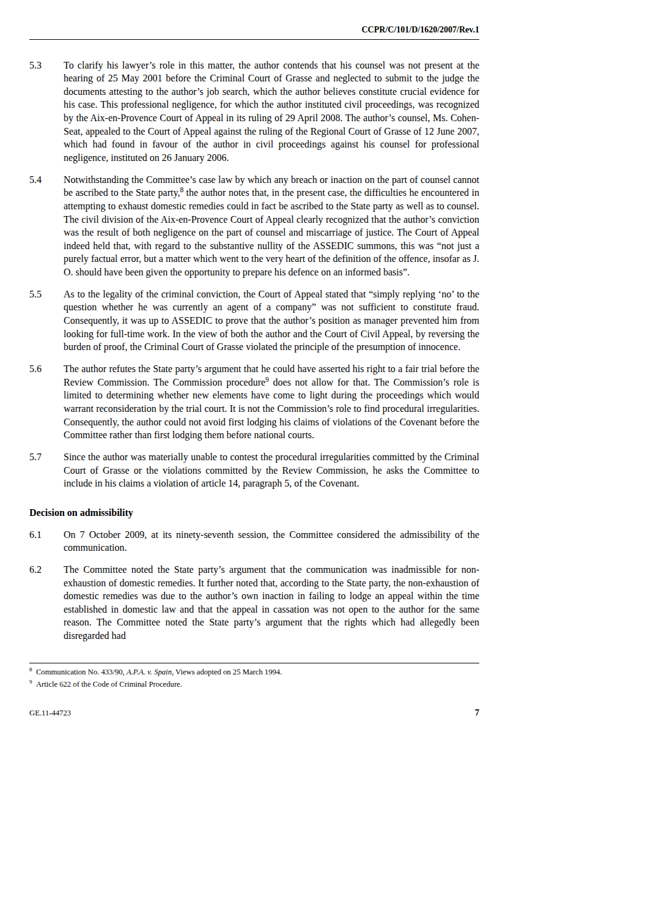CCPR/C/101/D/1620/2007/Rev.1
5.3
To clarify his lawyer’s role in this matter, the author contends that his counsel was not present at the hearing of 25 May 2001 before the Criminal Court of Grasse and neglected to submit to the judge the documents attesting to the author’s job search, which the author believes constitute crucial evidence for his case. This professional negligence, for which the author instituted civil proceedings, was recognized by the Aix-en-Provence Court of Appeal in its ruling of 29 April 2008. The author’s counsel, Ms. Cohen-Seat, appealed to the Court of Appeal against the ruling of the Regional Court of Grasse of 12 June 2007, which had found in favour of the author in civil proceedings against his counsel for professional negligence, instituted on 26 January 2006.
5.4
Notwithstanding the Committee’s case law by which any breach or inaction on the part of counsel cannot be ascribed to the State party,8 the author notes that, in the present case, the difficulties he encountered in attempting to exhaust domestic remedies could in fact be ascribed to the State party as well as to counsel. The civil division of the Aix-en-Provence Court of Appeal clearly recognized that the author’s conviction was the result of both negligence on the part of counsel and miscarriage of justice. The Court of Appeal indeed held that, with regard to the substantive nullity of the ASSEDIC summons, this was “not just a purely factual error, but a matter which went to the very heart of the definition of the offence, insofar as J. O. should have been given the opportunity to prepare his defence on an informed basis”.
5.5
As to the legality of the criminal conviction, the Court of Appeal stated that “simply replying ‘no’ to the question whether he was currently an agent of a company” was not sufficient to constitute fraud. Consequently, it was up to ASSEDIC to prove that the author’s position as manager prevented him from looking for full-time work. In the view of both the author and the Court of Civil Appeal, by reversing the burden of proof, the Criminal Court of Grasse violated the principle of the presumption of innocence.
5.6
The author refutes the State party’s argument that he could have asserted his right to a fair trial before the Review Commission. The Commission procedure9 does not allow for that. The Commission’s role is limited to determining whether new elements have come to light during the proceedings which would warrant reconsideration by the trial court. It is not the Commission’s role to find procedural irregularities. Consequently, the author could not avoid first lodging his claims of violations of the Covenant before the Committee rather than first lodging them before national courts.
5.7
Since the author was materially unable to contest the procedural irregularities committed by the Criminal Court of Grasse or the violations committed by the Review Commission, he asks the Committee to include in his claims a violation of article 14, paragraph 5, of the Covenant.
Decision on admissibility
6.1
On 7 October 2009, at its ninety-seventh session, the Committee considered the admissibility of the communication.
6.2
The Committee noted the State party’s argument that the communication was inadmissible for non-exhaustion of domestic remedies. It further noted that, according to the State party, the non-exhaustion of domestic remedies was due to the author’s own inaction in failing to lodge an appeal within the time established in domestic law and that the appeal in cassation was not open to the author for the same reason. The Committee noted the State party’s argument that the rights which had allegedly been disregarded had
8 Communication No. 433/90, A.P.A. v. Spain, Views adopted on 25 March 1994.
9 Article 622 of the Code of Criminal Procedure.
GE.11-44723 7